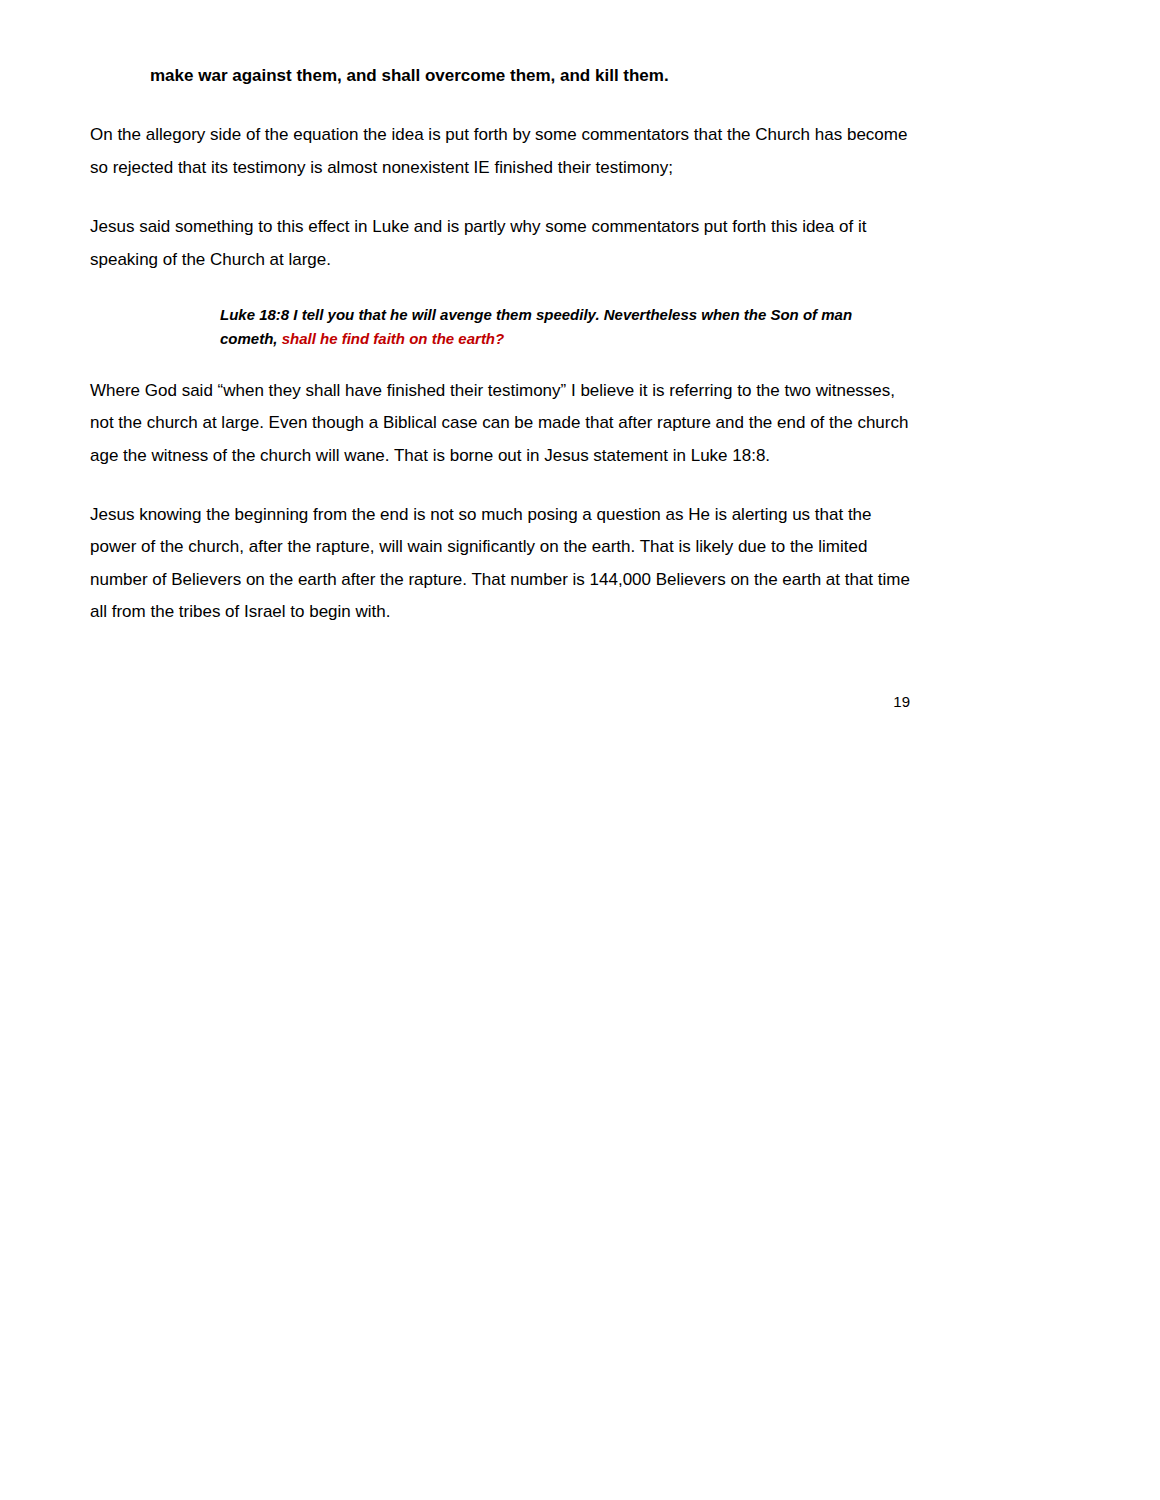make war against them, and shall overcome them, and kill them.
On the allegory side of the equation the idea is put forth by some commentators that the Church has become so rejected that its testimony is almost nonexistent IE finished their testimony;
Jesus said something to this effect in Luke and is partly why some commentators put forth this idea of it speaking of the Church at large.
Luke 18:8 I tell you that he will avenge them speedily. Nevertheless when the Son of man cometh, shall he find faith on the earth?
Where God said “when they shall have finished their testimony” I believe it is referring to the two witnesses, not the church at large. Even though a Biblical case can be made that after rapture and the end of the church age the witness of the church will wane. That is borne out in Jesus statement in Luke 18:8.
Jesus knowing the beginning from the end is not so much posing a question as He is alerting us that the power of the church, after the rapture, will wain significantly on the earth. That is likely due to the limited number of Believers on the earth after the rapture. That number is 144,000 Believers on the earth at that time all from the tribes of Israel to begin with.
19